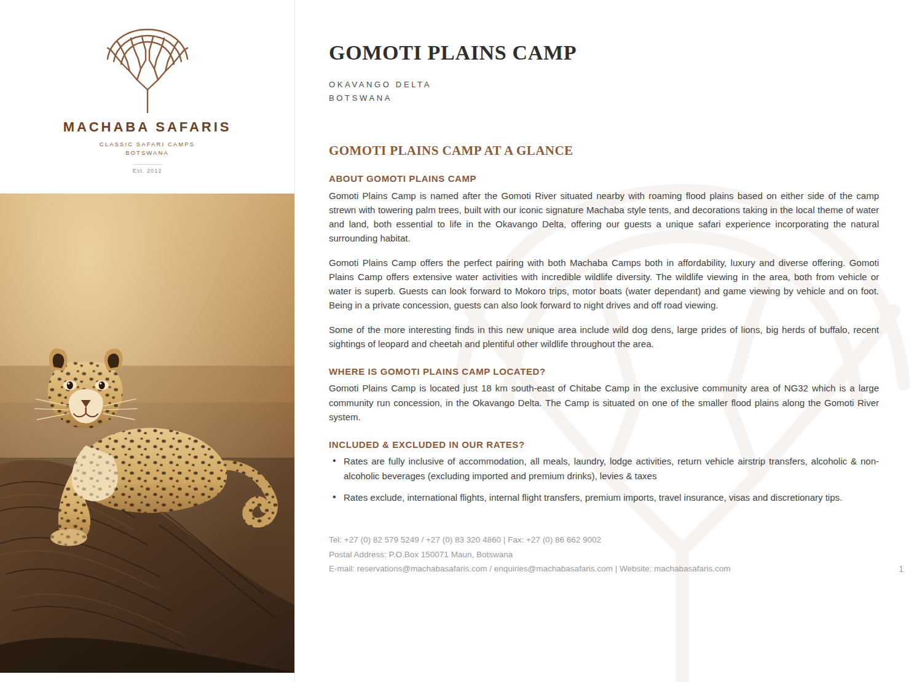MACHABA SAFARIS
CLASSIC SAFARI CAMPS
BOTSWANA
Est. 2012
GOMOTI PLAINS CAMP
OKAVANGO DELTA
BOTSWANA
GOMOTI PLAINS CAMP AT A GLANCE
About Gomoti Plains Camp
Gomoti Plains Camp is named after the Gomoti River situated nearby with roaming flood plains based on either side of the camp strewn with towering palm trees, built with our iconic signature Machaba style tents, and decorations taking in the local theme of water and land, both essential to life in the Okavango Delta, offering our guests a unique safari experience incorporating the natural surrounding habitat.
Gomoti Plains Camp offers the perfect pairing with both Machaba Camps both in affordability, luxury and diverse offering. Gomoti Plains Camp offers extensive water activities with incredible wildlife diversity. The wildlife viewing in the area, both from vehicle or water is superb. Guests can look forward to Mokoro trips, motor boats (water dependant) and game viewing by vehicle and on foot. Being in a private concession, guests can also look forward to night drives and off road viewing.
Some of the more interesting finds in this new unique area include wild dog dens, large prides of lions, big herds of buffalo, recent sightings of leopard and cheetah and plentiful other wildlife throughout the area.
Where is Gomoti Plains Camp located?
Gomoti Plains Camp is located just 18 km south-east of Chitabe Camp in the exclusive community area of NG32 which is a large community run concession, in the Okavango Delta. The Camp is situated on one of the smaller flood plains along the Gomoti River system.
Included & excluded in our rates?
Rates are fully inclusive of accommodation, all meals, laundry, lodge activities, return vehicle airstrip transfers, alcoholic & non-alcoholic beverages (excluding imported and premium drinks), levies & taxes
Rates exclude, international flights, internal flight transfers, premium imports, travel insurance, visas and discretionary tips.
Tel: +27 (0) 82 579 5249 / +27 (0) 83 320 4860 | Fax: +27 (0) 86 662 9002
Postal Address: P.O.Box 150071 Maun, Botswana
E-mail: reservations@machabasafaris.com / enquiries@machabasafaris.com | Website: machabasafaris.com 1